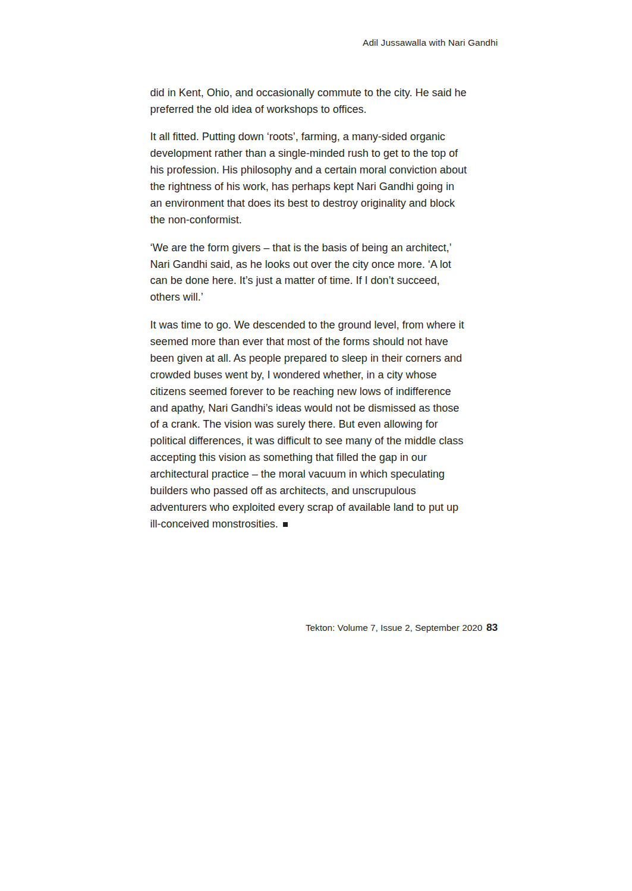Adil Jussawalla with Nari Gandhi
did in Kent, Ohio, and occasionally commute to the city. He said he preferred the old idea of workshops to offices.
It all fitted. Putting down ‘roots’, farming, a many-sided organic development rather than a single-minded rush to get to the top of his profession. His philosophy and a certain moral conviction about the rightness of his work, has perhaps kept Nari Gandhi going in an environment that does its best to destroy originality and block the non-conformist.
‘We are the form givers – that is the basis of being an architect,’ Nari Gandhi said, as he looks out over the city once more. ‘A lot can be done here. It’s just a matter of time. If I don’t succeed, others will.’
It was time to go. We descended to the ground level, from where it seemed more than ever that most of the forms should not have been given at all. As people prepared to sleep in their corners and crowded buses went by, I wondered whether, in a city whose citizens seemed forever to be reaching new lows of indifference and apathy, Nari Gandhi’s ideas would not be dismissed as those of a crank. The vision was surely there. But even allowing for political differences, it was difficult to see many of the middle class accepting this vision as something that filled the gap in our architectural practice – the moral vacuum in which speculating builders who passed off as architects, and unscrupulous adventurers who exploited every scrap of available land to put up ill-conceived monstrosities.
Tekton: Volume 7, Issue 2, September 202083